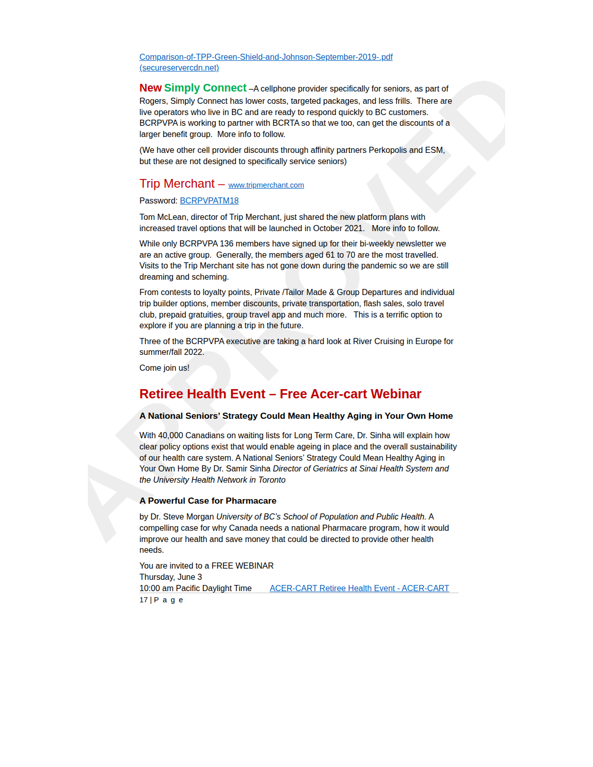APPROVED
Comparison-of-TPP-Green-Shield-and-Johnson-September-2019-.pdf (secureservercdn.net)
New Simply Connect –A cellphone provider specifically for seniors, as part of Rogers, Simply Connect has lower costs, targeted packages, and less frills. There are live operators who live in BC and are ready to respond quickly to BC customers. BCRPVPA is working to partner with BCRTA so that we too, can get the discounts of a larger benefit group. More info to follow.
(We have other cell provider discounts through affinity partners Perkopolis and ESM, but these are not designed to specifically service seniors)
Trip Merchant – www.tripmerchant.com
Password: BCRPVPATM18
Tom McLean, director of Trip Merchant, just shared the new platform plans with increased travel options that will be launched in October 2021. More info to follow.
While only BCRPVPA 136 members have signed up for their bi-weekly newsletter we are an active group. Generally, the members aged 61 to 70 are the most travelled. Visits to the Trip Merchant site has not gone down during the pandemic so we are still dreaming and scheming.
From contests to loyalty points, Private /Tailor Made & Group Departures and individual trip builder options, member discounts, private transportation, flash sales, solo travel club, prepaid gratuities, group travel app and much more. This is a terrific option to explore if you are planning a trip in the future.
Three of the BCRPVPA executive are taking a hard look at River Cruising in Europe for summer/fall 2022.
Come join us!
Retiree Health Event – Free Acer-cart Webinar
A National Seniors’ Strategy Could Mean Healthy Aging in Your Own Home
With 40,000 Canadians on waiting lists for Long Term Care, Dr. Sinha will explain how clear policy options exist that would enable ageing in place and the overall sustainability of our health care system. A National Seniors’ Strategy Could Mean Healthy Aging in Your Own Home By Dr. Samir Sinha Director of Geriatrics at Sinai Health System and the University Health Network in Toronto
A Powerful Case for Pharmacare
by Dr. Steve Morgan University of BC’s School of Population and Public Health. A compelling case for why Canada needs a national Pharmacare program, how it would improve our health and save money that could be directed to provide other health needs.
You are invited to a FREE WEBINAR Thursday, June 3 10:00 am Pacific Daylight Time ACER-CART Retiree Health Event - ACER-CART
17 | P a g e